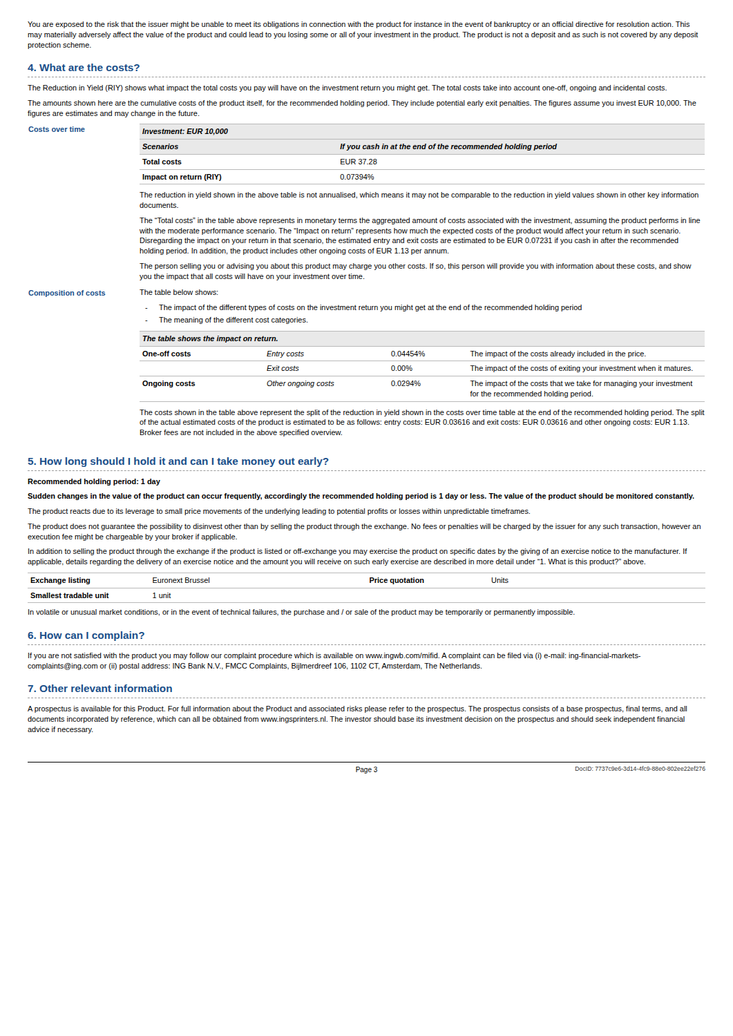You are exposed to the risk that the issuer might be unable to meet its obligations in connection with the product for instance in the event of bankruptcy or an official directive for resolution action. This may materially adversely affect the value of the product and could lead to you losing some or all of your investment in the product. The product is not a deposit and as such is not covered by any deposit protection scheme.
4. What are the costs?
The Reduction in Yield (RIY) shows what impact the total costs you pay will have on the investment return you might get. The total costs take into account one-off, ongoing and incidental costs.
The amounts shown here are the cumulative costs of the product itself, for the recommended holding period. They include potential early exit penalties. The figures assume you invest EUR 10,000. The figures are estimates and may change in the future.
| Costs over time | / Investment: EUR 10,000 / / Scenarios / If you cash in at the end of the recommended holding period / / Total costs / EUR 37.28 / / Impact on return (RIY) / 0.07394% / The reduction in yield shown in the above table is not annualised, which means it may not be comparable to the reduction in yield values shown in other key information documents. The “Total costs” in the table above represents in monetary terms the aggregated amount of costs associated with the investment, assuming the product performs in line with the moderate performance scenario. The “Impact on return” represents how much the expected costs of the product would affect your return in such scenario. Disregarding the impact on your return in that scenario, the estimated entry and exit costs are estimated to be EUR 0.07231 if you cash in after the recommended holding period. In addition, the product includes other ongoing costs of EUR 1.13 per annum. The person selling you or advising you about this product may charge you other costs. If so, this person will provide you with information about these costs, and show you the impact that all costs will have on your investment over time. |
| Composition of costs | The table below shows: The impact of the different types of costs on the investment return you might get at the end of the recommended holding period The meaning of the different cost categories. / The table shows the impact on return. / / One-off costs / Entry costs / 0.04454% / The impact of the costs already included in the price. / / / Exit costs / 0.00% / The impact of the costs of exiting your investment when it matures. / / Ongoing costs / Other ongoing costs / 0.0294% / The impact of the costs that we take for managing your investment for the recommended holding period. / The costs shown in the table above represent the split of the reduction in yield shown in the costs over time table at the end of the recommended holding period. The split of the actual estimated costs of the product is estimated to be as follows: entry costs: EUR 0.03616 and exit costs: EUR 0.03616 and other ongoing costs: EUR 1.13. Broker fees are not included in the above specified overview. |
5. How long should I hold it and can I take money out early?
Recommended holding period: 1 day
Sudden changes in the value of the product can occur frequently, accordingly the recommended holding period is 1 day or less. The value of the product should be monitored constantly.
The product reacts due to its leverage to small price movements of the underlying leading to potential profits or losses within unpredictable timeframes.
The product does not guarantee the possibility to disinvest other than by selling the product through the exchange. No fees or penalties will be charged by the issuer for any such transaction, however an execution fee might be chargeable by your broker if applicable.
In addition to selling the product through the exchange if the product is listed or off-exchange you may exercise the product on specific dates by the giving of an exercise notice to the manufacturer. If applicable, details regarding the delivery of an exercise notice and the amount you will receive on such early exercise are described in more detail under “1. What is this product?” above.
| Exchange listing | Euronext Brussel | Price quotation | Units |
| Smallest tradable unit | 1 unit | | |
In volatile or unusual market conditions, or in the event of technical failures, the purchase and / or sale of the product may be temporarily or permanently impossible.
6. How can I complain?
If you are not satisfied with the product you may follow our complaint procedure which is available on www.ingwb.com/mifid. A complaint can be filed via (i) e-mail: ing-financial-markets-complaints@ing.com or (ii) postal address: ING Bank N.V., FMCC Complaints, Bijlmerdreef 106, 1102 CT, Amsterdam, The Netherlands.
7. Other relevant information
A prospectus is available for this Product. For full information about the Product and associated risks please refer to the prospectus. The prospectus consists of a base prospectus, final terms, and all documents incorporated by reference, which can all be obtained from www.ingsprinters.nl. The investor should base its investment decision on the prospectus and should seek independent financial advice if necessary.
Page 3
DocID: 7737c9e6-3d14-4fc9-88e0-802ee22ef276